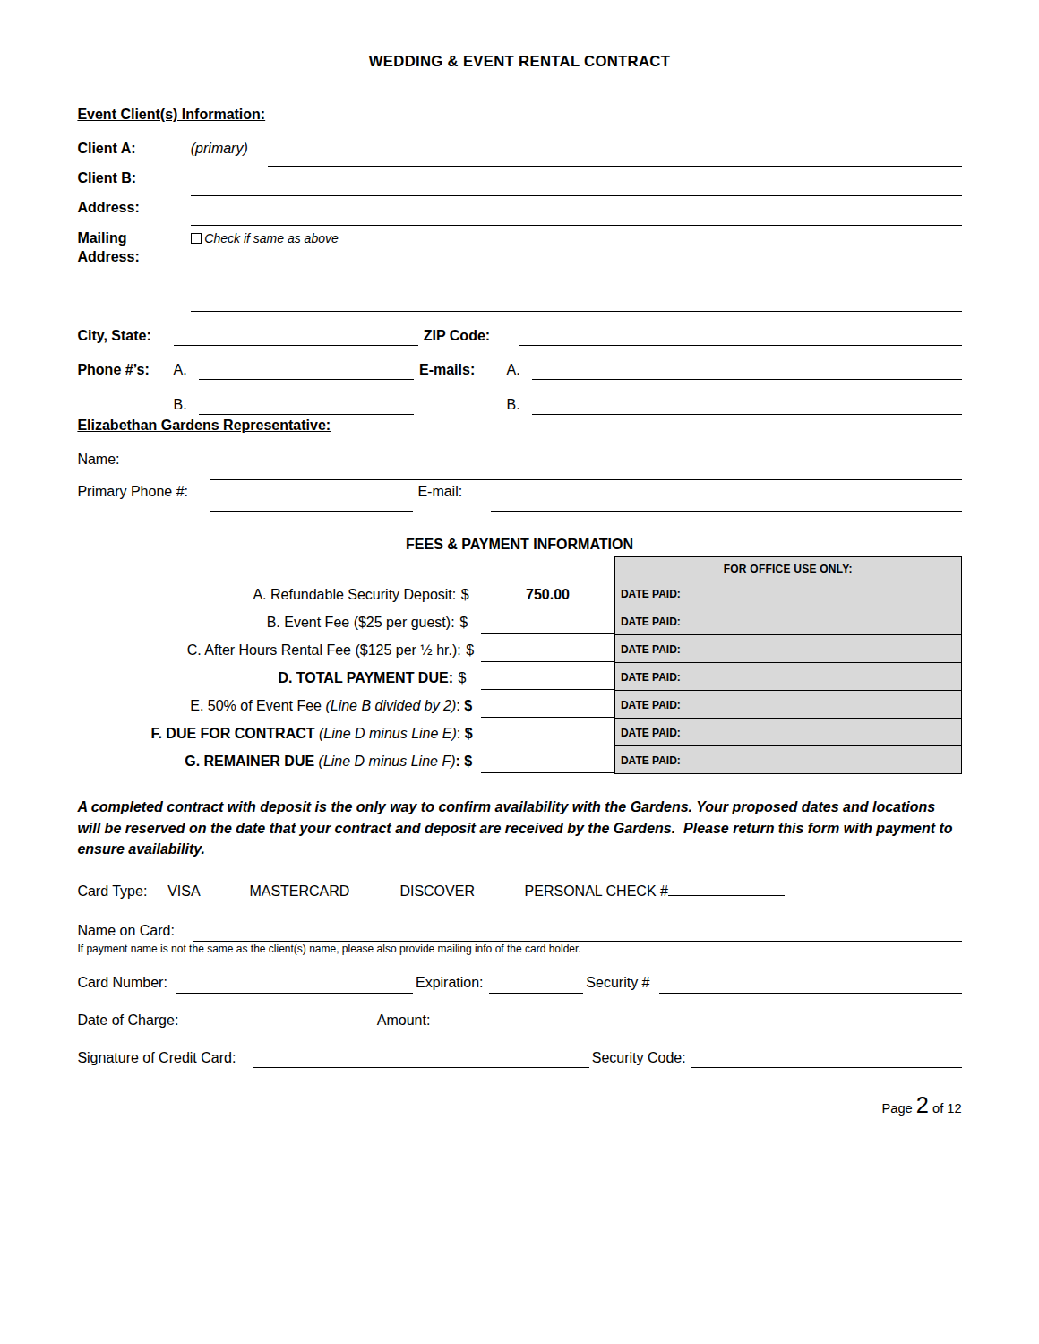WEDDING & EVENT RENTAL CONTRACT
Event Client(s) Information:
| Client A: | (primary) | |
| Client B: | |
| Address: | |
| Mailing Address: | Check if same as above |
| City, State: | | ZIP Code: | |
| Phone #’s: | A. | | E-mails: | A. | |
| | B. | | | B. | |
Elizabethan Gardens Representative:
| Name: | |
| Primary Phone #: | | E-mail: | |
FEES & PAYMENT INFORMATION
| | FOR OFFICE USE ONLY: |
| / A. Refundable Security Deposit: / $ / 750.00 / | DATE PAID: |
| / B. Event Fee ($25 per guest): / $ / / | DATE PAID: |
| / C. After Hours Rental Fee ($125 per ½ hr.): / $ / / | DATE PAID: |
| / D. TOTAL PAYMENT DUE: / $ / / | DATE PAID: |
| / E. 50% of Event Fee (Line B divided by 2) : $ / / / | DATE PAID: |
| / F. DUE FOR CONTRACT (Line D minus Line E) : $ / / / | DATE PAID: |
| / G. REMAINER DUE (Line D minus Line F) : $ / / / | DATE PAID: |
A completed contract with deposit is the only way to confirm availability with the Gardens. Your proposed dates and locations will be reserved on the date that your contract and deposit are received by the Gardens. Please return this form with payment to ensure availability.
| Card Type: | VISA | MASTERCARD | DISCOVER | PERSONAL CHECK # |
| Name on Card: | |
If payment name is not the same as the client(s) name, please also provide mailing info of the card holder.
| Card Number: | | Expiration: | | Security # | |
| Date of Charge: | | Amount: | |
| Signature of Credit Card: | | Security Code: | |
Page 2 of 12